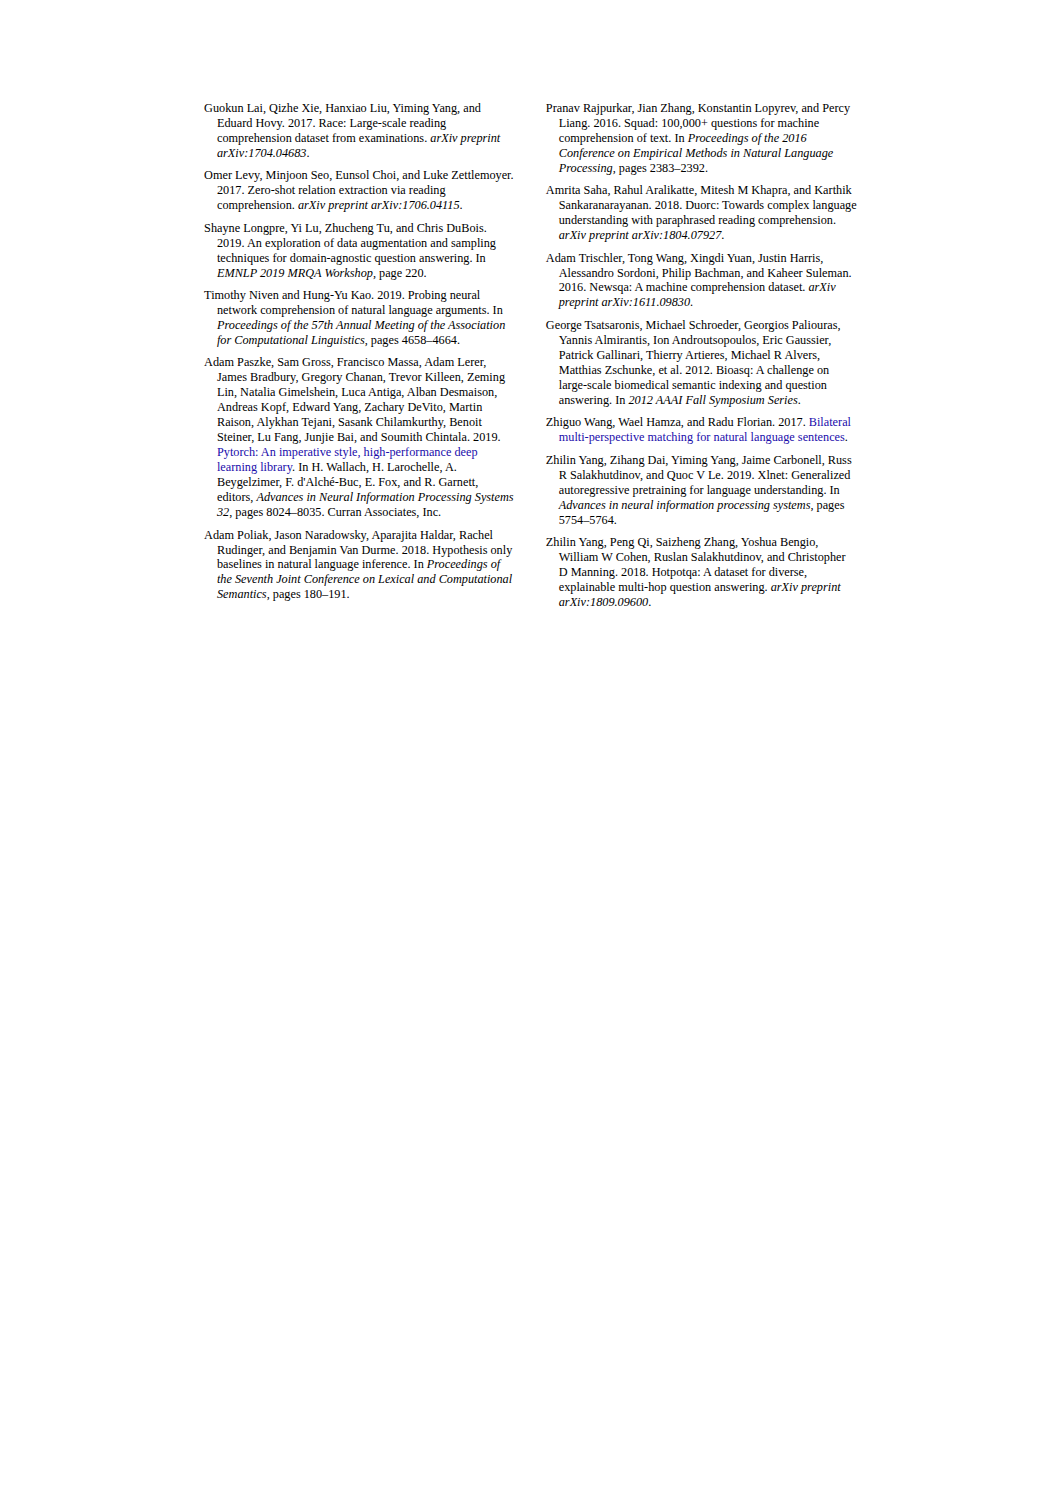Guokun Lai, Qizhe Xie, Hanxiao Liu, Yiming Yang, and Eduard Hovy. 2017. Race: Large-scale reading comprehension dataset from examinations. arXiv preprint arXiv:1704.04683.
Omer Levy, Minjoon Seo, Eunsol Choi, and Luke Zettlemoyer. 2017. Zero-shot relation extraction via reading comprehension. arXiv preprint arXiv:1706.04115.
Shayne Longpre, Yi Lu, Zhucheng Tu, and Chris DuBois. 2019. An exploration of data augmentation and sampling techniques for domain-agnostic question answering. In EMNLP 2019 MRQA Workshop, page 220.
Timothy Niven and Hung-Yu Kao. 2019. Probing neural network comprehension of natural language arguments. In Proceedings of the 57th Annual Meeting of the Association for Computational Linguistics, pages 4658–4664.
Adam Paszke, Sam Gross, Francisco Massa, Adam Lerer, James Bradbury, Gregory Chanan, Trevor Killeen, Zeming Lin, Natalia Gimelshein, Luca Antiga, Alban Desmaison, Andreas Kopf, Edward Yang, Zachary DeVito, Martin Raison, Alykhan Tejani, Sasank Chilamkurthy, Benoit Steiner, Lu Fang, Junjie Bai, and Soumith Chintala. 2019. Pytorch: An imperative style, high-performance deep learning library. In H. Wallach, H. Larochelle, A. Beygelzimer, F. d'Alché-Buc, E. Fox, and R. Garnett, editors, Advances in Neural Information Processing Systems 32, pages 8024–8035. Curran Associates, Inc.
Adam Poliak, Jason Naradowsky, Aparajita Haldar, Rachel Rudinger, and Benjamin Van Durme. 2018. Hypothesis only baselines in natural language inference. In Proceedings of the Seventh Joint Conference on Lexical and Computational Semantics, pages 180–191.
Pranav Rajpurkar, Jian Zhang, Konstantin Lopyrev, and Percy Liang. 2016. Squad: 100,000+ questions for machine comprehension of text. In Proceedings of the 2016 Conference on Empirical Methods in Natural Language Processing, pages 2383–2392.
Amrita Saha, Rahul Aralikatte, Mitesh M Khapra, and Karthik Sankaranarayanan. 2018. Duorc: Towards complex language understanding with paraphrased reading comprehension. arXiv preprint arXiv:1804.07927.
Adam Trischler, Tong Wang, Xingdi Yuan, Justin Harris, Alessandro Sordoni, Philip Bachman, and Kaheer Suleman. 2016. Newsqa: A machine comprehension dataset. arXiv preprint arXiv:1611.09830.
George Tsatsaronis, Michael Schroeder, Georgios Paliouras, Yannis Almirantis, Ion Androutsopoulos, Eric Gaussier, Patrick Gallinari, Thierry Artieres, Michael R Alvers, Matthias Zschunke, et al. 2012. Bioasq: A challenge on large-scale biomedical semantic indexing and question answering. In 2012 AAAI Fall Symposium Series.
Zhiguo Wang, Wael Hamza, and Radu Florian. 2017. Bilateral multi-perspective matching for natural language sentences.
Zhilin Yang, Zihang Dai, Yiming Yang, Jaime Carbonell, Russ R Salakhutdinov, and Quoc V Le. 2019. Xlnet: Generalized autoregressive pretraining for language understanding. In Advances in neural information processing systems, pages 5754–5764.
Zhilin Yang, Peng Qi, Saizheng Zhang, Yoshua Bengio, William W Cohen, Ruslan Salakhutdinov, and Christopher D Manning. 2018. Hotpotqa: A dataset for diverse, explainable multi-hop question answering. arXiv preprint arXiv:1809.09600.